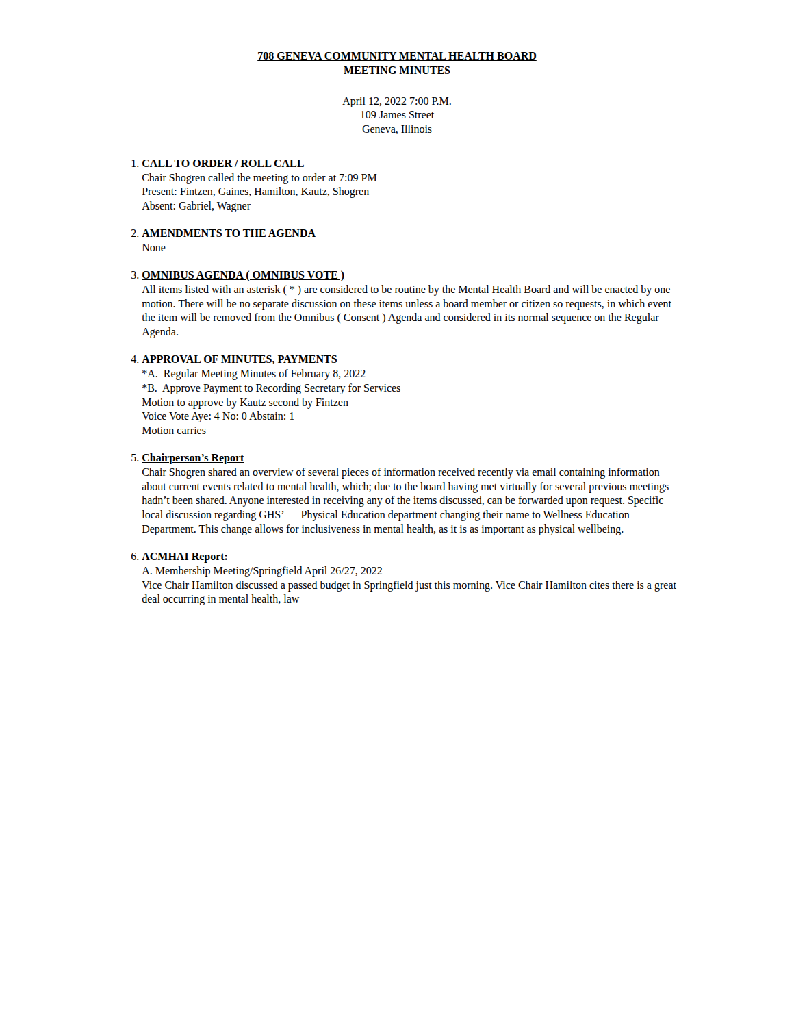708 GENEVA COMMUNITY MENTAL HEALTH BOARD
MEETING MINUTES
April 12, 2022 7:00 P.M.
109 James Street
Geneva, Illinois
CALL TO ORDER / ROLL CALL
Chair Shogren called the meeting to order at 7:09 PM
Present: Fintzen, Gaines, Hamilton, Kautz, Shogren
Absent: Gabriel, Wagner
AMENDMENTS TO THE AGENDA
None
OMNIBUS AGENDA ( OMNIBUS VOTE )
All items listed with an asterisk ( * ) are considered to be routine by the Mental Health Board and will be enacted by one motion. There will be no separate discussion on these items unless a board member or citizen so requests, in which event the item will be removed from the Omnibus ( Consent ) Agenda and considered in its normal sequence on the Regular Agenda.
APPROVAL OF MINUTES, PAYMENTS
*A. Regular Meeting Minutes of February 8, 2022
*B. Approve Payment to Recording Secretary for Services
Motion to approve by Kautz second by Fintzen
Voice Vote Aye: 4 No: 0 Abstain: 1
Motion carries
Chairperson’s Report
Chair Shogren shared an overview of several pieces of information received recently via email containing information about current events related to mental health, which; due to the board having met virtually for several previous meetings hadn’t been shared. Anyone interested in receiving any of the items discussed, can be forwarded upon request. Specific local discussion regarding GHS’ Physical Education department changing their name to Wellness Education Department. This change allows for inclusiveness in mental health, as it is as important as physical wellbeing.
ACMHAI Report:
A. Membership Meeting/Springfield April 26/27, 2022
Vice Chair Hamilton discussed a passed budget in Springfield just this morning. Vice Chair Hamilton cites there is a great deal occurring in mental health, law